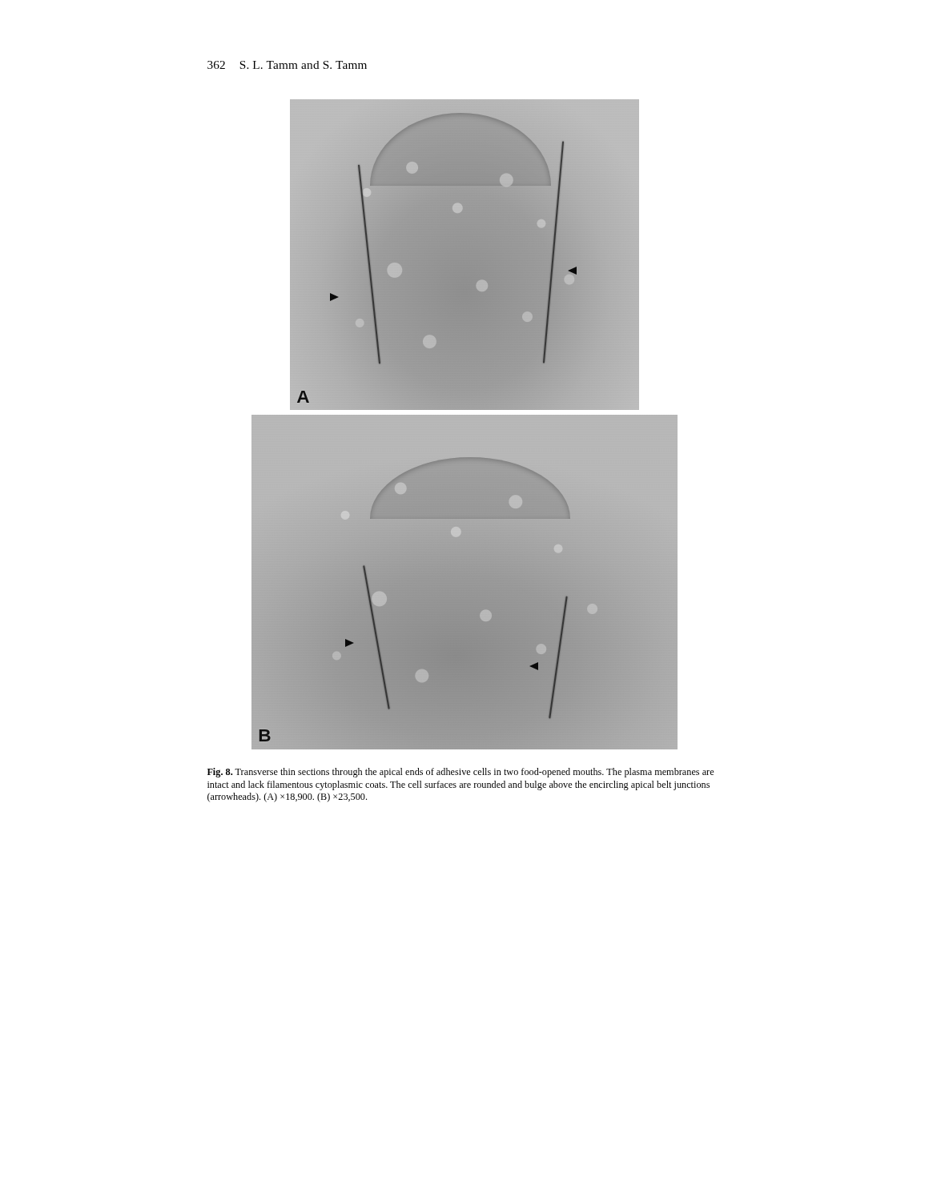362 S. L. Tamm and S. Tamm
A
B
Fig. 8. Transverse thin sections through the apical ends of adhesive cells in two food-opened mouths. The plasma membranes are intact and lack filamentous cytoplasmic coats. The cell surfaces are rounded and bulge above the encircling apical belt junctions (arrowheads). (A) ×18,900. (B) ×23,500.